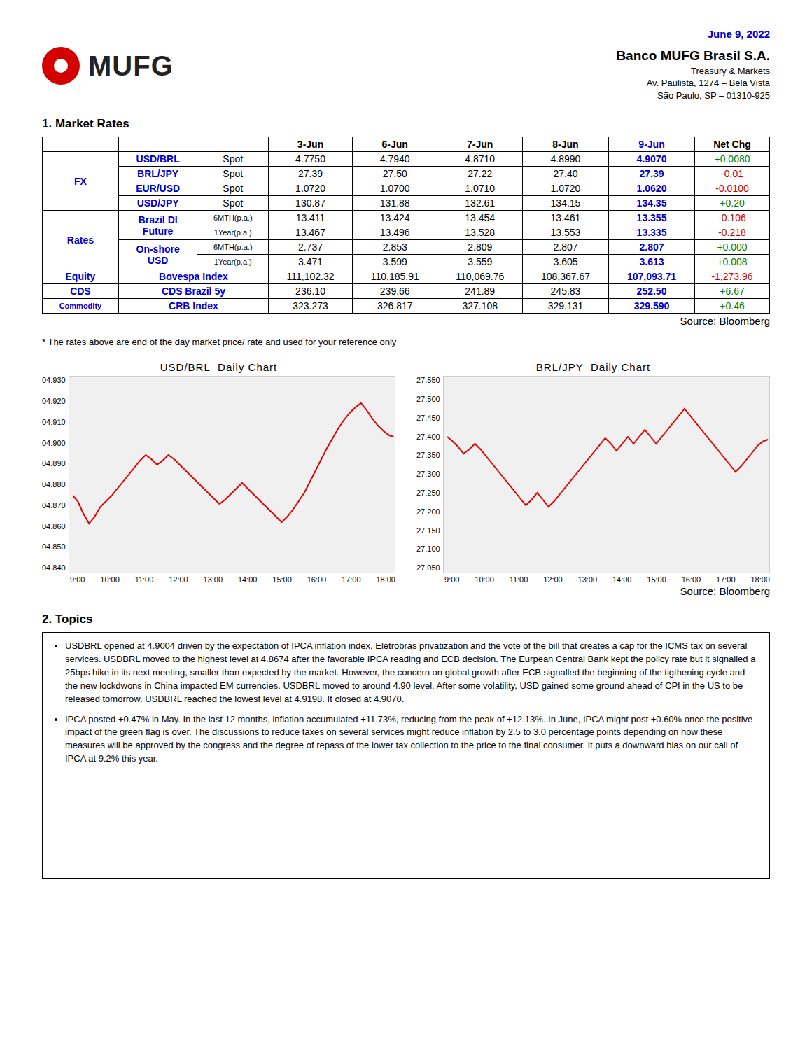June 9, 2022
MUFG
Banco MUFG Brasil S.A.
Treasury & Markets
Av. Paulista, 1274 – Bela Vista
São Paulo, SP – 01310-925
1. Market Rates
| | | | 3-Jun | 6-Jun | 7-Jun | 8-Jun | 9-Jun | Net Chg |
| --- | --- | --- | --- | --- | --- | --- | --- | --- |
| FX | USD/BRL | Spot | 4.7750 | 4.7940 | 4.8710 | 4.8990 | 4.9070 | +0.0080 |
| BRL/JPY | Spot | 27.39 | 27.50 | 27.22 | 27.40 | 27.39 | -0.01 |
| EUR/USD | Spot | 1.0720 | 1.0700 | 1.0710 | 1.0720 | 1.0620 | -0.0100 |
| USD/JPY | Spot | 130.87 | 131.88 | 132.61 | 134.15 | 134.35 | +0.20 |
| Rates | Brazil DI Future | 6MTH(p.a.) | 13.411 | 13.424 | 13.454 | 13.461 | 13.355 | -0.106 |
| 1Year(p.a.) | 13.467 | 13.496 | 13.528 | 13.553 | 13.335 | -0.218 |
| On-shore USD | 6MTH(p.a.) | 2.737 | 2.853 | 2.809 | 2.807 | 2.807 | +0.000 |
| 1Year(p.a.) | 3.471 | 3.599 | 3.559 | 3.605 | 3.613 | +0.008 |
| Equity | Bovespa Index | 111,102.32 | 110,185.91 | 110,069.76 | 108,367.67 | 107,093.71 | -1,273.96 |
| CDS | CDS Brazil 5y | 236.10 | 239.66 | 241.89 | 245.83 | 252.50 | +6.67 |
| Commodity | CRB Index | 323.273 | 326.817 | 327.108 | 329.131 | 329.590 | +0.46 |
Source: Bloomberg
* The rates above are end of the day market price/ rate and used for your reference only
USD/BRL Daily Chart
04.930 04.920 04.910 04.900 04.890 04.880 04.870 04.860 04.850 04.840
9:0010:0011:0012:0013:0014:0015:0016:0017:0018:00
BRL/JPY Daily Chart
27.550 27.500 27.450 27.400 27.350 27.300 27.250 27.200 27.150 27.100 27.050
9:0010:0011:0012:0013:0014:0015:0016:0017:0018:00
Source: Bloomberg
2. Topics
USDBRL opened at 4.9004 driven by the expectation of IPCA inflation index, Eletrobras privatization and the vote of the bill that creates a cap for the ICMS tax on several services. USDBRL moved to the highest level at 4.8674 after the favorable IPCA reading and ECB decision. The Eurpean Central Bank kept the policy rate but it signalled a 25bps hike in its next meeting, smaller than expected by the market. However, the concern on global growth after ECB signalled the beginning of the tigthening cycle and the new lockdwons in China impacted EM currencies. USDBRL moved to around 4.90 level. After some volatility, USD gained some ground ahead of CPI in the US to be released tomorrow. USDBRL reached the lowest level at 4.9198. It closed at 4.9070.
IPCA posted +0.47% in May. In the last 12 months, inflation accumulated +11.73%, reducing from the peak of +12.13%. In June, IPCA might post +0.60% once the positive impact of the green flag is over. The discussions to reduce taxes on several services might reduce inflation by 2.5 to 3.0 percentage points depending on how these measures will be approved by the congress and the degree of repass of the lower tax collection to the price to the final consumer. It puts a downward bias on our call of IPCA at 9.2% this year.